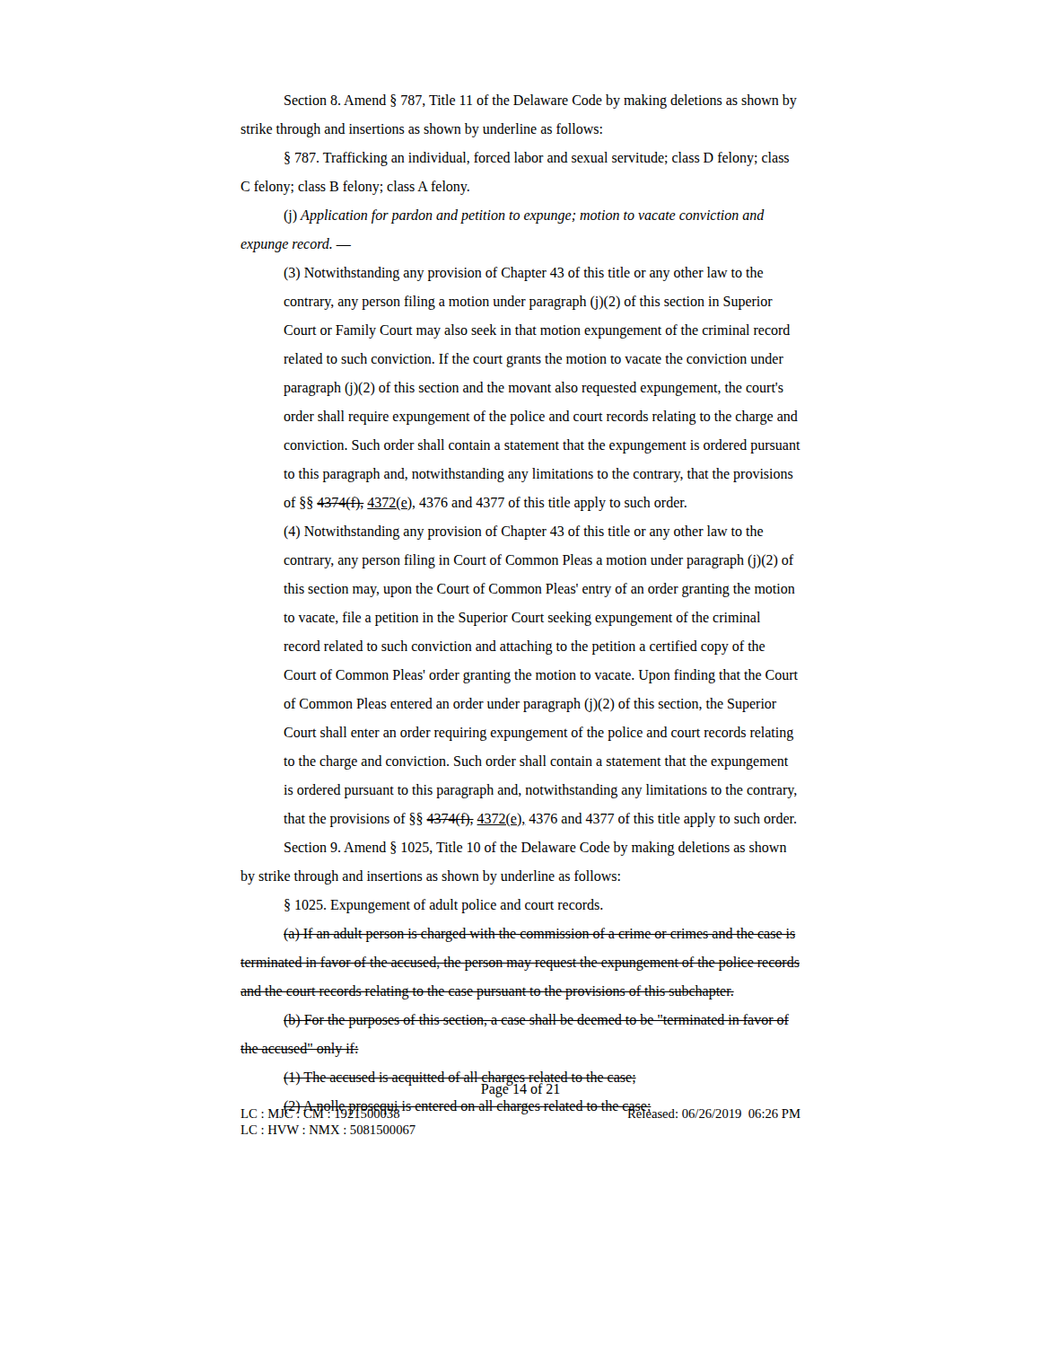Section 8. Amend § 787, Title 11 of the Delaware Code by making deletions as shown by strike through and insertions as shown by underline as follows:
§ 787. Trafficking an individual, forced labor and sexual servitude; class D felony; class C felony; class B felony; class A felony.
(j) Application for pardon and petition to expunge; motion to vacate conviction and expunge record. —
(3) Notwithstanding any provision of Chapter 43 of this title or any other law to the contrary, any person filing a motion under paragraph (j)(2) of this section in Superior Court or Family Court may also seek in that motion expungement of the criminal record related to such conviction. If the court grants the motion to vacate the conviction under paragraph (j)(2) of this section and the movant also requested expungement, the court's order shall require expungement of the police and court records relating to the charge and conviction. Such order shall contain a statement that the expungement is ordered pursuant to this paragraph and, notwithstanding any limitations to the contrary, that the provisions of §§ 4374(f), 4372(e), 4376 and 4377 of this title apply to such order.
(4) Notwithstanding any provision of Chapter 43 of this title or any other law to the contrary, any person filing in Court of Common Pleas a motion under paragraph (j)(2) of this section may, upon the Court of Common Pleas' entry of an order granting the motion to vacate, file a petition in the Superior Court seeking expungement of the criminal record related to such conviction and attaching to the petition a certified copy of the Court of Common Pleas' order granting the motion to vacate. Upon finding that the Court of Common Pleas entered an order under paragraph (j)(2) of this section, the Superior Court shall enter an order requiring expungement of the police and court records relating to the charge and conviction. Such order shall contain a statement that the expungement is ordered pursuant to this paragraph and, notwithstanding any limitations to the contrary, that the provisions of §§ 4374(f), 4372(e), 4376 and 4377 of this title apply to such order.
Section 9. Amend § 1025, Title 10 of the Delaware Code by making deletions as shown by strike through and insertions as shown by underline as follows:
§ 1025. Expungement of adult police and court records.
(a) If an adult person is charged with the commission of a crime or crimes and the case is terminated in favor of the accused, the person may request the expungement of the police records and the court records relating to the case pursuant to the provisions of this subchapter.
(b) For the purposes of this section, a case shall be deemed to be "terminated in favor of the accused" only if:
(1) The accused is acquitted of all charges related to the case;
(2) A nolle prosequi is entered on all charges related to the case;
Page 14 of 21
| LC : MJC : CM : 1921500038 | | Released: 06/26/2019 06:26 PM |
| LC : HVW : NMX : 5081500067 | | |